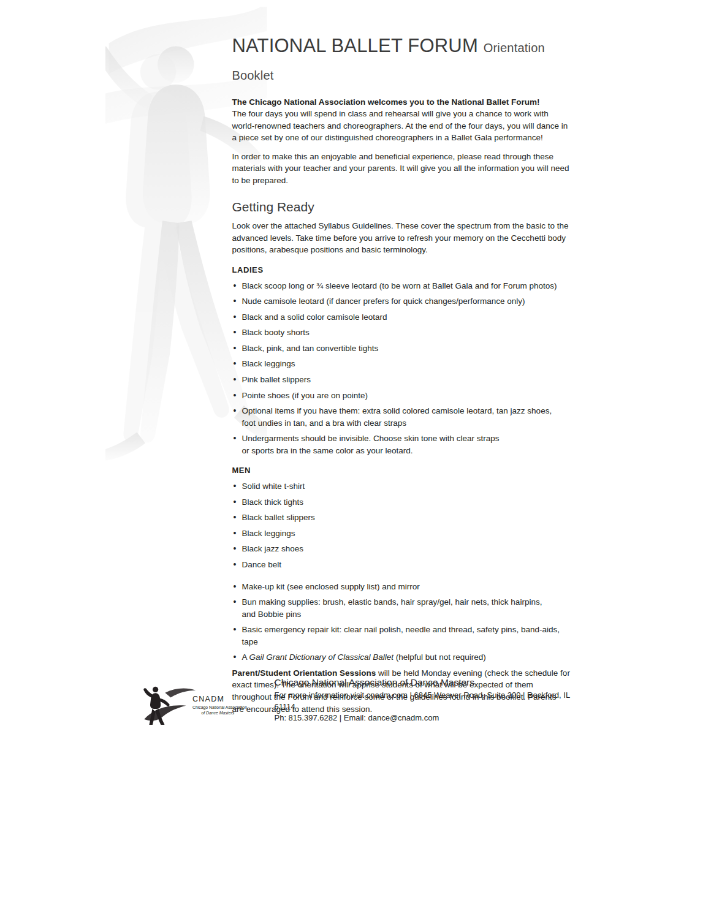NATIONAL BALLET FORUM Orientation Booklet
The Chicago National Association welcomes you to the National Ballet Forum!
The four days you will spend in class and rehearsal will give you a chance to work with world-renowned teachers and choreographers. At the end of the four days, you will dance in a piece set by one of our distinguished choreographers in a Ballet Gala performance!
In order to make this an enjoyable and beneficial experience, please read through these materials with your teacher and your parents. It will give you all the information you will need to be prepared.
Getting Ready
Look over the attached Syllabus Guidelines. These cover the spectrum from the basic to the advanced levels. Take time before you arrive to refresh your memory on the Cecchetti body positions, arabesque positions and basic terminology.
LADIES
Black scoop long or ¾ sleeve leotard (to be worn at Ballet Gala and for Forum photos)
Nude camisole leotard (if dancer prefers for quick changes/performance only)
Black and a solid color camisole leotard
Black booty shorts
Black, pink, and tan convertible tights
Black leggings
Pink ballet slippers
Pointe shoes (if you are on pointe)
Optional items if you have them: extra solid colored camisole leotard, tan jazz shoes,foot undies in tan, and a bra with clear straps
Undergarments should be invisible. Choose skin tone with clear strapsor sports bra in the same color as your leotard.
MEN
Solid white t-shirt
Black thick tights
Black ballet slippers
Black leggings
Black jazz shoes
Dance belt
Make-up kit (see enclosed supply list) and mirror
Bun making supplies: brush, elastic bands, hair spray/gel, hair nets, thick hairpins,and Bobbie pins
Basic emergency repair kit: clear nail polish, needle and thread, safety pins, band-aids, tape
A Gail Grant Dictionary of Classical Ballet (helpful but not required)
Parent/Student Orientation Sessions will be held Monday evening (check the schedule for exact times). The orientation will apprise students of what will be expected of them throughout the Forum and reinforce some of the guidelines found in this booklet. Parents are encouraged to attend this session.
CNADM Chicago National Association of Dance Masters
Chicago National Association of Dance Masters
For more information visit cnadm.com | 6845 Weaver Road, Suite 300 | Rockford, IL 61114
Ph: 815.397.6282 | Email: dance@cnadm.com